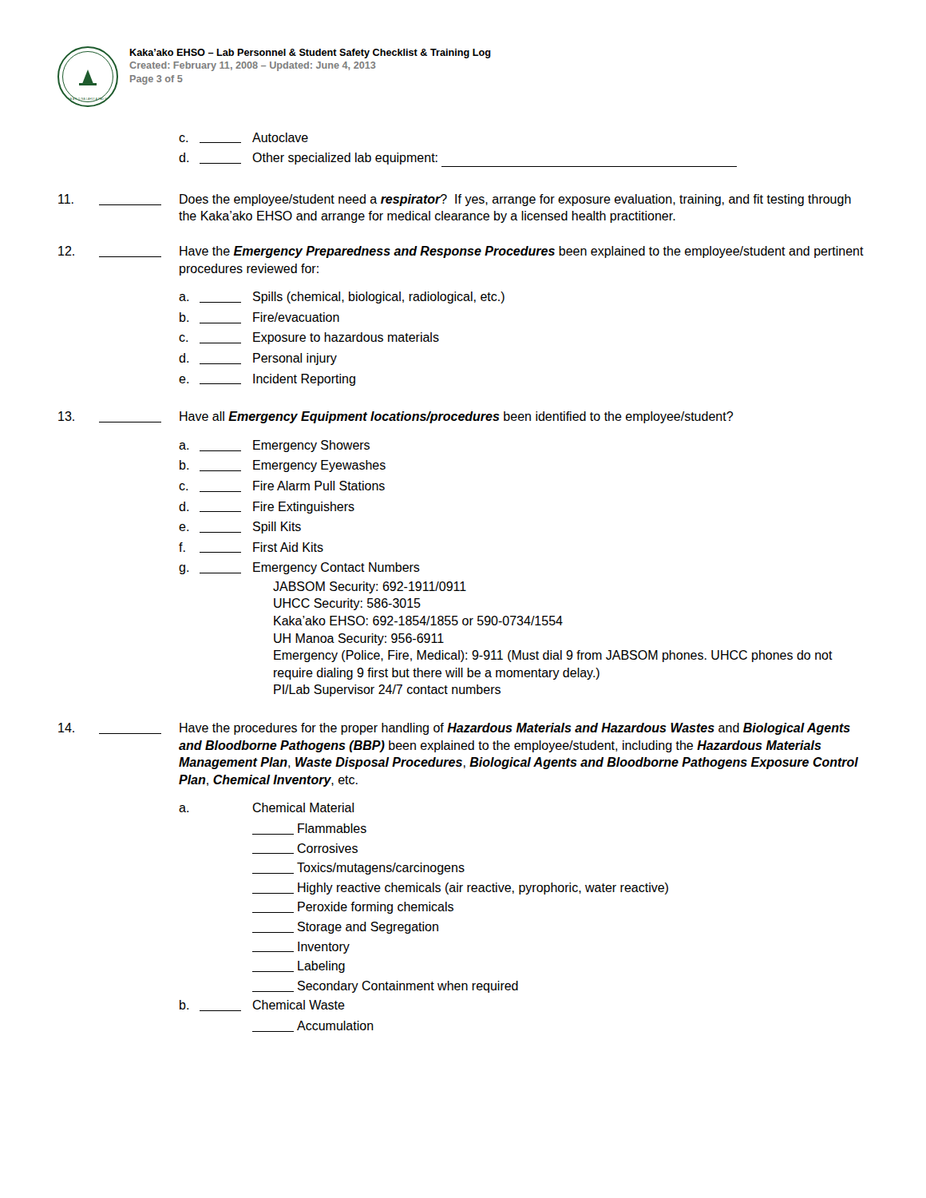MA LUNA A'E O NA LAHUI A PAU KE OLA O KE KANAKA
Kaka’ako EHSO – Lab Personnel & Student Safety Checklist & Training Log
Created: February 11, 2008 – Updated: June 4, 2013
Page 3 of 5
c. Autoclave
d. Other specialized lab equipment:
11.
Does the employee/student need a respirator? If yes, arrange for exposure evaluation, training, and fit testing through the Kaka’ako EHSO and arrange for medical clearance by a licensed health practitioner.
12.
Have the Emergency Preparedness and Response Procedures been explained to the employee/student and pertinent procedures reviewed for:
a. Spills (chemical, biological, radiological, etc.)
b. Fire/evacuation
c. Exposure to hazardous materials
d. Personal injury
e. Incident Reporting
13.
Have all Emergency Equipment locations/procedures been identified to the employee/student?
a. Emergency Showers
b. Emergency Eyewashes
c. Fire Alarm Pull Stations
d. Fire Extinguishers
e. Spill Kits
f. First Aid Kits
g. Emergency Contact Numbers
JABSOM Security: 692-1911/0911
UHCC Security: 586-3015
Kaka’ako EHSO: 692-1854/1855 or 590-0734/1554
UH Manoa Security: 956-6911
Emergency (Police, Fire, Medical): 9-911 (Must dial 9 from JABSOM phones. UHCC phones do not require dialing 9 first but there will be a momentary delay.)
PI/Lab Supervisor 24/7 contact numbers
14.
Have the procedures for the proper handling of Hazardous Materials and Hazardous Wastes and Biological Agents and Bloodborne Pathogens (BBP) been explained to the employee/student, including the Hazardous Materials Management Plan, Waste Disposal Procedures, Biological Agents and Bloodborne Pathogens Exposure Control Plan, Chemical Inventory, etc.
a. Chemical Material
Flammables
Corrosives
Toxics/mutagens/carcinogens
Highly reactive chemicals (air reactive, pyrophoric, water reactive)
Peroxide forming chemicals
Storage and Segregation
Inventory
Labeling
Secondary Containment when required
b. Chemical Waste
Accumulation